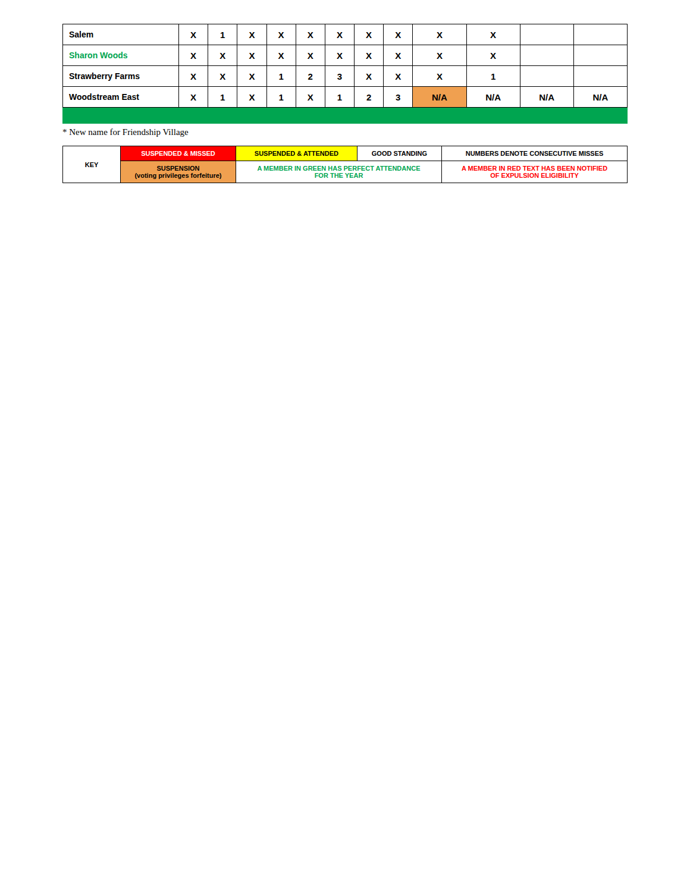| Salem | X | 1 | X | X | X | X | X | X | X | X | | |
| Sharon Woods | X | X | X | X | X | X | X | X | X | X | | |
| Strawberry Farms | X | X | X | 1 | 2 | 3 | X | X | X | 1 | | |
| Woodstream East | X | 1 | X | 1 | X | 1 | 2 | 3 | N/A | N/A | N/A | N/A |
* New name for Friendship Village
| KEY | SUSPENDED & MISSED | SUSPENDED & ATTENDED | GOOD STANDING | NUMBERS DENOTE CONSECUTIVE MISSES |
| SUSPENSION (voting privileges forfeiture) | A MEMBER IN GREEN HAS PERFECT ATTENDANCE FOR THE YEAR | A MEMBER IN RED TEXT HAS BEEN NOTIFIED OF EXPULSION ELIGIBILITY |